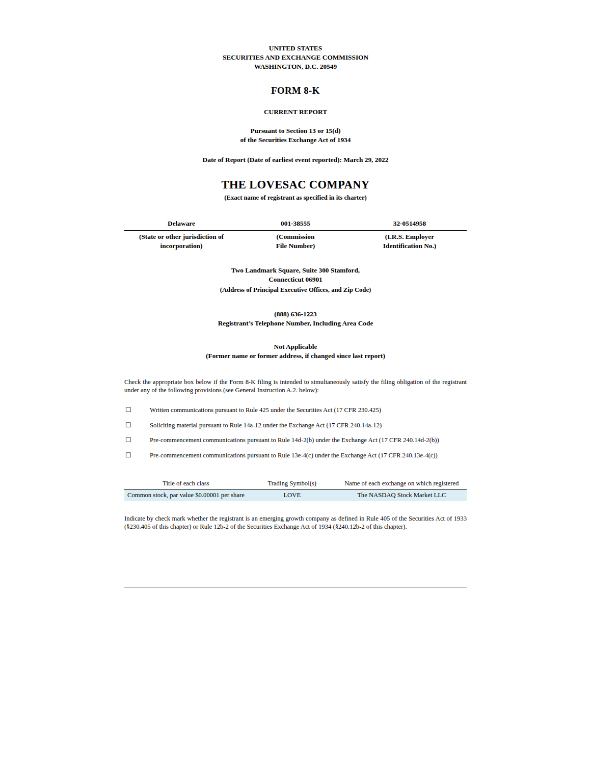UNITED STATES
SECURITIES AND EXCHANGE COMMISSION
WASHINGTON, D.C. 20549
FORM 8-K
CURRENT REPORT
Pursuant to Section 13 or 15(d)
of the Securities Exchange Act of 1934
Date of Report (Date of earliest event reported): March 29, 2022
THE LOVESAC COMPANY
(Exact name of registrant as specified in its charter)
| Delaware | 001-38555 | 32-0514958 |
| (State or other jurisdiction of | (Commission | (I.R.S. Employer |
| incorporation) | File Number) | Identification No.) |
Two Landmark Square, Suite 300 Stamford,
Connecticut 06901
(Address of Principal Executive Offices, and Zip Code)
(888) 636-1223
Registrant’s Telephone Number, Including Area Code
Not Applicable
(Former name or former address, if changed since last report)
Check the appropriate box below if the Form 8-K filing is intended to simultaneously satisfy the filing obligation of the registrant under any of the following provisions (see General Instruction A.2. below):
| ☐ | Written communications pursuant to Rule 425 under the Securities Act (17 CFR 230.425) |
| ☐ | Soliciting material pursuant to Rule 14a-12 under the Exchange Act (17 CFR 240.14a-12) |
| ☐ | Pre-commencement communications pursuant to Rule 14d-2(b) under the Exchange Act (17 CFR 240.14d-2(b)) |
| ☐ | Pre-commencement communications pursuant to Rule 13e-4(c) under the Exchange Act (17 CFR 240.13e-4(c)) |
| Title of each class | Trading Symbol(s) | Name of each exchange on which registered |
| --- | --- | --- |
| Common stock, par value $0.00001 per share | LOVE | The NASDAQ Stock Market LLC |
Indicate by check mark whether the registrant is an emerging growth company as defined in Rule 405 of the Securities Act of 1933 (§230.405 of this chapter) or Rule 12b-2 of the Securities Exchange Act of 1934 (§240.12b-2 of this chapter).